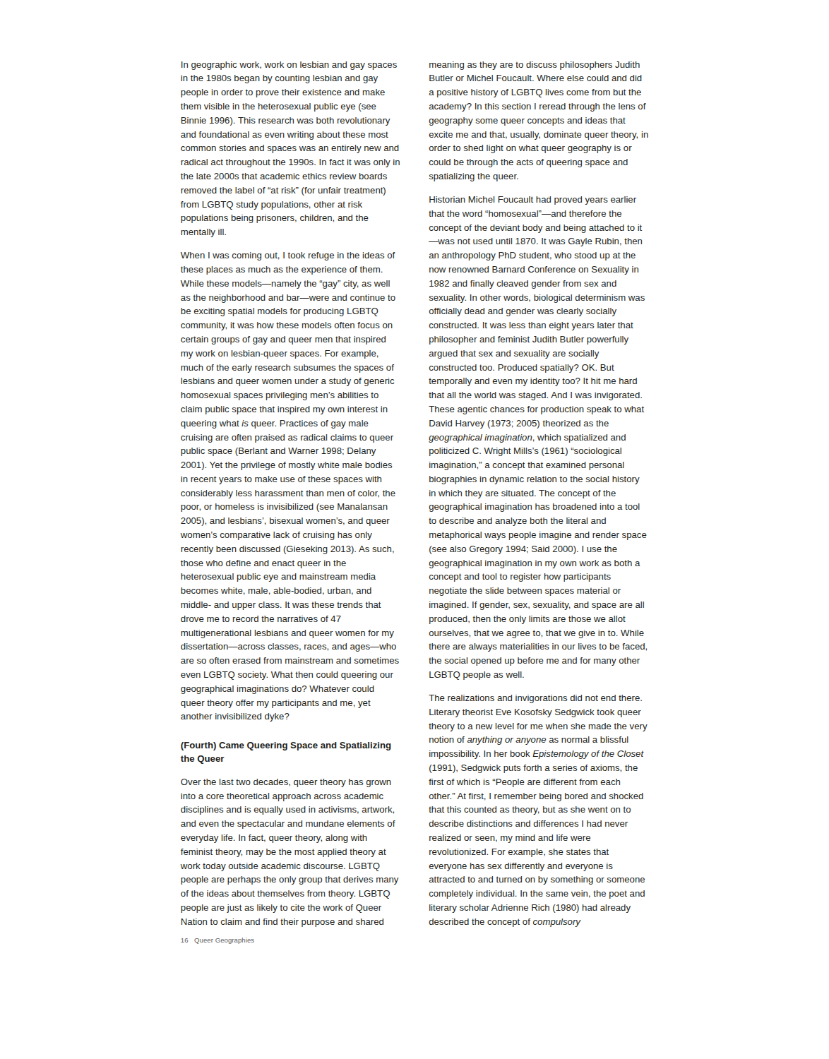In geographic work, work on lesbian and gay spaces in the 1980s began by counting lesbian and gay people in order to prove their existence and make them visible in the heterosexual public eye (see Binnie 1996). This research was both revolutionary and foundational as even writing about these most common stories and spaces was an entirely new and radical act throughout the 1990s. In fact it was only in the late 2000s that academic ethics review boards removed the label of “at risk” (for unfair treatment) from LGBTQ study populations, other at risk populations being prisoners, children, and the mentally ill.
When I was coming out, I took refuge in the ideas of these places as much as the experience of them. While these models—namely the “gay” city, as well as the neighborhood and bar—were and continue to be exciting spatial models for producing LGBTQ community, it was how these models often focus on certain groups of gay and queer men that inspired my work on lesbian-queer spaces. For example, much of the early research subsumes the spaces of lesbians and queer women under a study of generic homosexual spaces privileging men’s abilities to claim public space that inspired my own interest in queering what is queer. Practices of gay male cruising are often praised as radical claims to queer public space (Berlant and Warner 1998; Delany 2001). Yet the privilege of mostly white male bodies in recent years to make use of these spaces with considerably less harassment than men of color, the poor, or homeless is invisibilized (see Manalansan 2005), and lesbians’, bisexual women’s, and queer women’s comparative lack of cruising has only recently been discussed (Gieseking 2013). As such, those who define and enact queer in the heterosexual public eye and mainstream media becomes white, male, able-bodied, urban, and middle- and upper class. It was these trends that drove me to record the narratives of 47 multigenerational lesbians and queer women for my dissertation—across classes, races, and ages—who are so often erased from mainstream and sometimes even LGBTQ society. What then could queering our geographical imaginations do? Whatever could queer theory offer my participants and me, yet another invisibilized dyke?
(Fourth) Came Queering Space and Spatializing the Queer
Over the last two decades, queer theory has grown into a core theoretical approach across academic disciplines and is equally used in activisms, artwork, and even the spectacular and mundane elements of everyday life. In fact, queer theory, along with feminist theory, may be the most applied theory at work today outside academic discourse. LGBTQ people are perhaps the only group that derives many of the ideas about themselves from theory. LGBTQ people are just as likely to cite the work of Queer Nation to claim and find their purpose and shared meaning as they are to discuss philosophers Judith Butler or Michel Foucault. Where else could and did a positive history of LGBTQ lives come from but the academy? In this section I reread through the lens of geography some queer concepts and ideas that excite me and that, usually, dominate queer theory, in order to shed light on what queer geography is or could be through the acts of queering space and spatializing the queer.
Historian Michel Foucault had proved years earlier that the word “homosexual”—and therefore the concept of the deviant body and being attached to it—was not used until 1870. It was Gayle Rubin, then an anthropology PhD student, who stood up at the now renowned Barnard Conference on Sexuality in 1982 and finally cleaved gender from sex and sexuality. In other words, biological determinism was officially dead and gender was clearly socially constructed. It was less than eight years later that philosopher and feminist Judith Butler powerfully argued that sex and sexuality are socially constructed too. Produced spatially? OK. But temporally and even my identity too? It hit me hard that all the world was staged. And I was invigorated. These agentic chances for production speak to what David Harvey (1973; 2005) theorized as the geographical imagination, which spatialized and politicized C. Wright Mills’s (1961) “sociological imagination,” a concept that examined personal biographies in dynamic relation to the social history in which they are situated. The concept of the geographical imagination has broadened into a tool to describe and analyze both the literal and metaphorical ways people imagine and render space (see also Gregory 1994; Said 2000). I use the geographical imagination in my own work as both a concept and tool to register how participants negotiate the slide between spaces material or imagined. If gender, sex, sexuality, and space are all produced, then the only limits are those we allot ourselves, that we agree to, that we give in to. While there are always materialities in our lives to be faced, the social opened up before me and for many other LGBTQ people as well.
The realizations and invigorations did not end there. Literary theorist Eve Kosofsky Sedgwick took queer theory to a new level for me when she made the very notion of anything or anyone as normal a blissful impossibility. In her book Epistemology of the Closet (1991), Sedgwick puts forth a series of axioms, the first of which is “People are different from each other.” At first, I remember being bored and shocked that this counted as theory, but as she went on to describe distinctions and differences I had never realized or seen, my mind and life were revolutionized. For example, she states that everyone has sex differently and everyone is attracted to and turned on by something or someone completely individual. In the same vein, the poet and literary scholar Adrienne Rich (1980) had already described the concept of compulsory
16 Queer Geographies